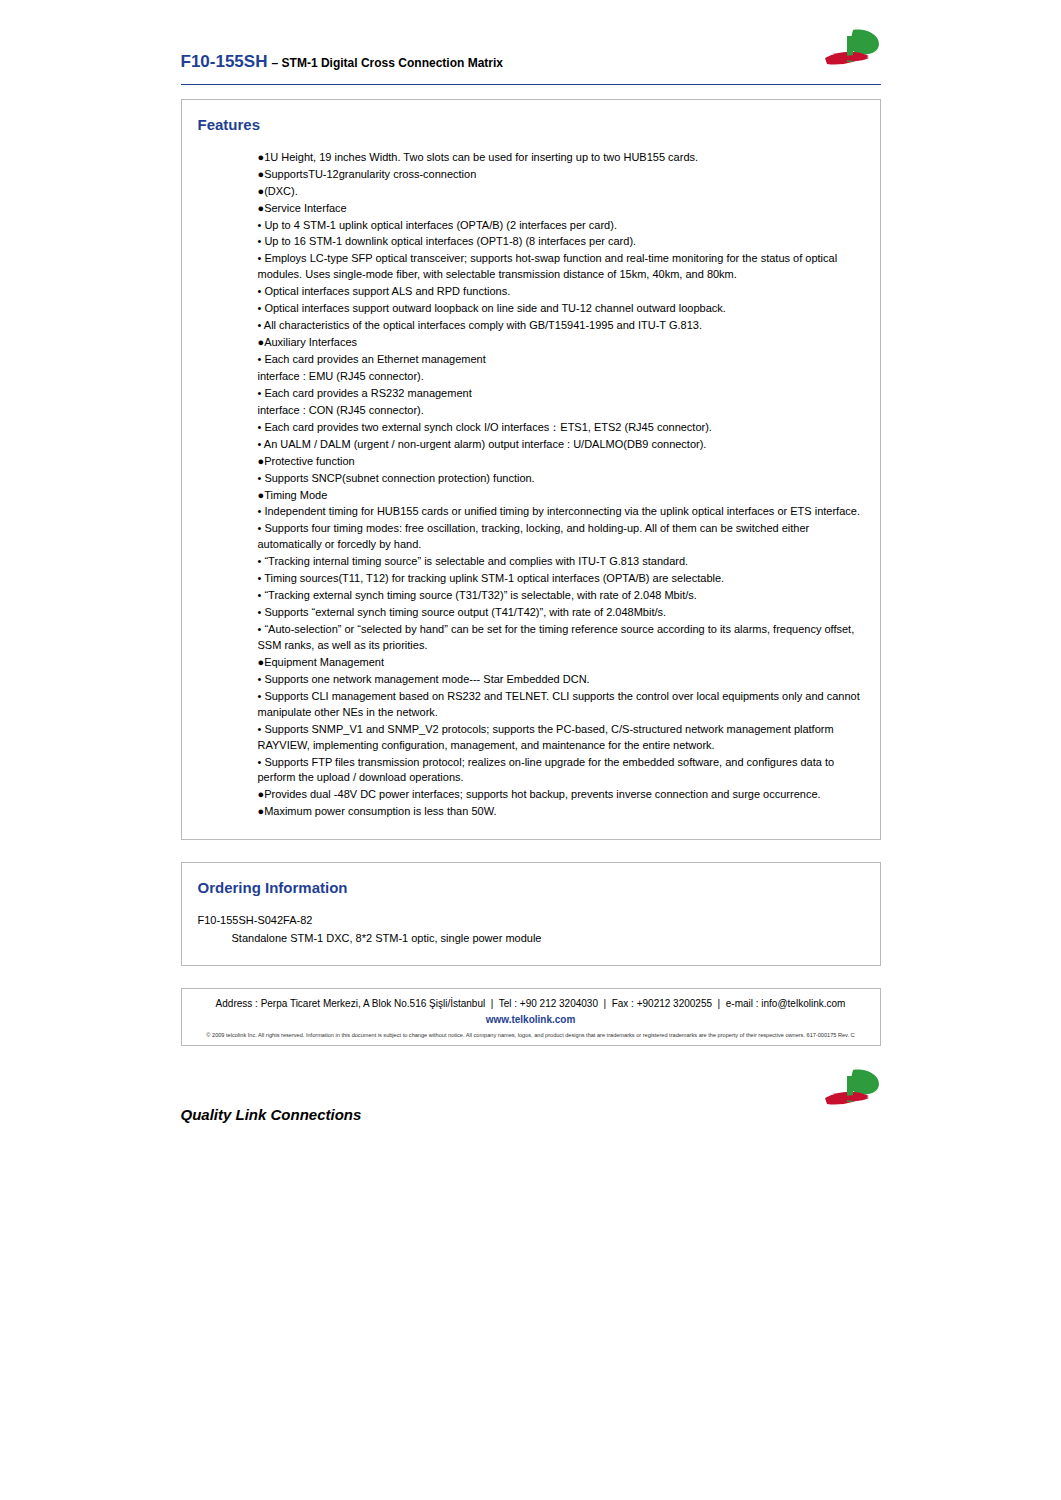F10-155SH – STM-1 Digital Cross Connection Matrix
Features
●1U Height, 19 inches Width. Two slots can be used for inserting up to two HUB155 cards.
●SupportsTU-12granularity cross-connection
●(DXC).
●Service Interface
• Up to 4 STM-1 uplink optical interfaces (OPTA/B) (2 interfaces per card).
• Up to 16 STM-1 downlink optical interfaces (OPT1-8) (8 interfaces per card).
• Employs LC-type SFP optical transceiver; supports hot-swap function and real-time monitoring for the status of optical modules. Uses single-mode fiber, with selectable transmission distance of 15km, 40km, and 80km.
• Optical interfaces support ALS and RPD functions.
• Optical interfaces support outward loopback on line side and TU-12 channel outward loopback.
• All characteristics of the optical interfaces comply with GB/T15941-1995 and ITU-T G.813.
●Auxiliary Interfaces
• Each card provides an Ethernet management
interface : EMU (RJ45 connector).
• Each card provides a RS232 management
interface : CON (RJ45 connector).
• Each card provides two external synch clock I/O interfaces：ETS1, ETS2 (RJ45 connector).
• An UALM / DALM (urgent / non-urgent alarm) output interface : U/DALMO(DB9 connector).
●Protective function
• Supports SNCP(subnet connection protection) function.
●Timing Mode
• Independent timing for HUB155 cards or unified timing by interconnecting via the uplink optical interfaces or ETS interface.
• Supports four timing modes: free oscillation, tracking, locking, and holding-up. All of them can be switched either automatically or forcedly by hand.
• “Tracking internal timing source” is selectable and complies with ITU-T G.813 standard.
• Timing sources(T11, T12) for tracking uplink STM-1 optical interfaces (OPTA/B) are selectable.
• “Tracking external synch timing source (T31/T32)” is selectable, with rate of 2.048 Mbit/s.
• Supports “external synch timing source output (T41/T42)”, with rate of 2.048Mbit/s.
• “Auto-selection” or “selected by hand” can be set for the timing reference source according to its alarms, frequency offset, SSM ranks, as well as its priorities.
●Equipment Management
• Supports one network management mode--- Star Embedded DCN.
• Supports CLI management based on RS232 and TELNET. CLI supports the control over local equipments only and cannot manipulate other NEs in the network.
• Supports SNMP_V1 and SNMP_V2 protocols; supports the PC-based, C/S-structured network management platform RAYVIEW, implementing configuration, management, and maintenance for the entire network.
• Supports FTP files transmission protocol; realizes on-line upgrade for the embedded software, and configures data to perform the upload / download operations.
●Provides dual -48V DC power interfaces; supports hot backup, prevents inverse connection and surge occurrence.
●Maximum power consumption is less than 50W.
Ordering Information
F10-155SH-S042FA-82
Standalone STM-1 DXC, 8*2 STM-1 optic, single power module
Address : Perpa Ticaret Merkezi, A Blok No.516 Şişli/İstanbul | Tel : +90 212 3204030 | Fax : +90212 3200255 | e-mail : info@telkolink.com
www.telkolink.com
© 2009 telcolink Inc. All rights reserved. Information in this document is subject to change without notice. All company names, logos, and product designs that are trademarks or registered trademarks are the property of their respective owners. 617-000175 Rev. C
Quality Link Connections